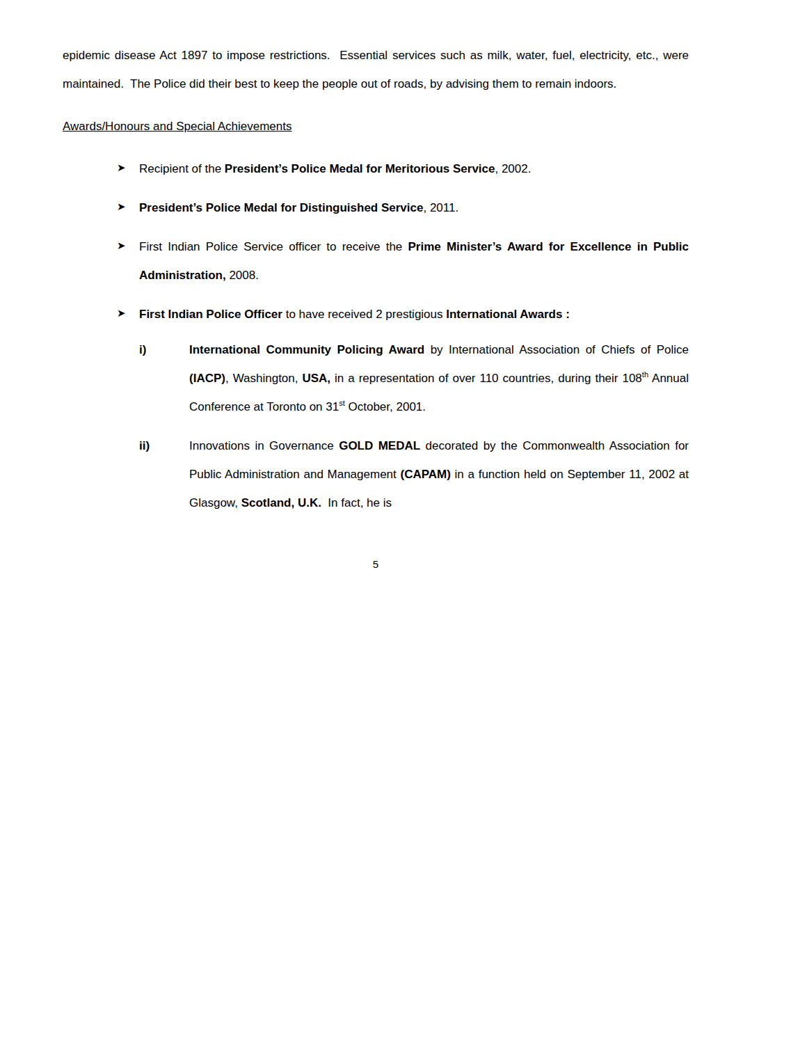epidemic disease Act 1897 to impose restrictions. Essential services such as milk, water, fuel, electricity, etc., were maintained. The Police did their best to keep the people out of roads, by advising them to remain indoors.
Awards/Honours and Special Achievements
Recipient of the President’s Police Medal for Meritorious Service, 2002.
President’s Police Medal for Distinguished Service, 2011.
First Indian Police Service officer to receive the Prime Minister’s Award for Excellence in Public Administration, 2008.
First Indian Police Officer to have received 2 prestigious International Awards :
International Community Policing Award by International Association of Chiefs of Police (IACP), Washington, USA, in a representation of over 110 countries, during their 108th Annual Conference at Toronto on 31st October, 2001.
Innovations in Governance GOLD MEDAL decorated by the Commonwealth Association for Public Administration and Management (CAPAM) in a function held on September 11, 2002 at Glasgow, Scotland, U.K. In fact, he is
5